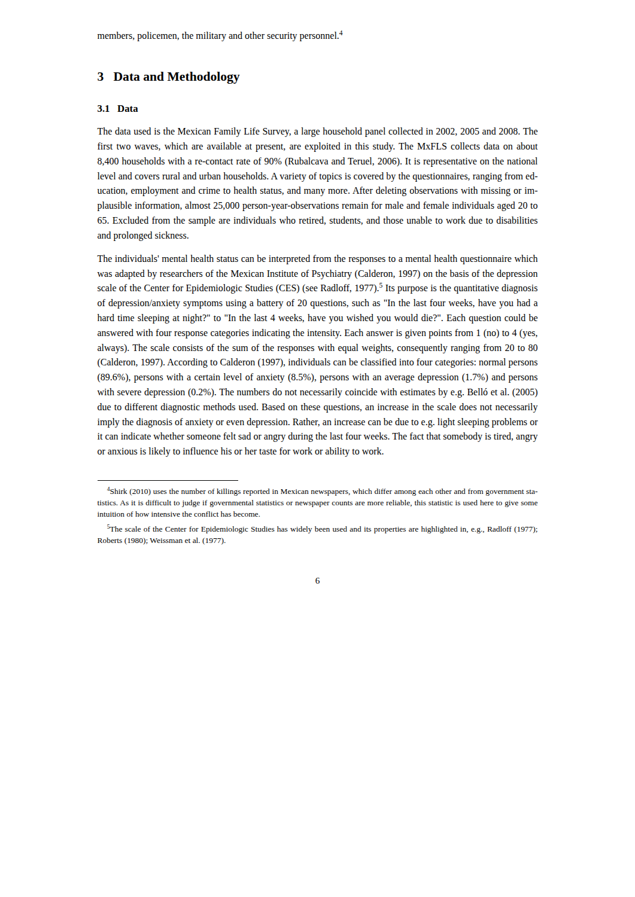members, policemen, the military and other security personnel.4
3 Data and Methodology
3.1 Data
The data used is the Mexican Family Life Survey, a large household panel collected in 2002, 2005 and 2008. The first two waves, which are available at present, are exploited in this study. The MxFLS collects data on about 8,400 households with a re-contact rate of 90% (Rubalcava and Teruel, 2006). It is representative on the national level and covers rural and urban households. A variety of topics is covered by the questionnaires, ranging from education, employment and crime to health status, and many more. After deleting observations with missing or implausible information, almost 25,000 person-year-observations remain for male and female individuals aged 20 to 65. Excluded from the sample are individuals who retired, students, and those unable to work due to disabilities and prolonged sickness.
The individuals' mental health status can be interpreted from the responses to a mental health questionnaire which was adapted by researchers of the Mexican Institute of Psychiatry (Calderon, 1997) on the basis of the depression scale of the Center for Epidemiologic Studies (CES) (see Radloff, 1977).5 Its purpose is the quantitative diagnosis of depression/anxiety symptoms using a battery of 20 questions, such as "In the last four weeks, have you had a hard time sleeping at night?" to "In the last 4 weeks, have you wished you would die?". Each question could be answered with four response categories indicating the intensity. Each answer is given points from 1 (no) to 4 (yes, always). The scale consists of the sum of the responses with equal weights, consequently ranging from 20 to 80 (Calderon, 1997). According to Calderon (1997), individuals can be classified into four categories: normal persons (89.6%), persons with a certain level of anxiety (8.5%), persons with an average depression (1.7%) and persons with severe depression (0.2%). The numbers do not necessarily coincide with estimates by e.g. Belló et al. (2005) due to different diagnostic methods used. Based on these questions, an increase in the scale does not necessarily imply the diagnosis of anxiety or even depression. Rather, an increase can be due to e.g. light sleeping problems or it can indicate whether someone felt sad or angry during the last four weeks. The fact that somebody is tired, angry or anxious is likely to influence his or her taste for work or ability to work.
4Shirk (2010) uses the number of killings reported in Mexican newspapers, which differ among each other and from government statistics. As it is difficult to judge if governmental statistics or newspaper counts are more reliable, this statistic is used here to give some intuition of how intensive the conflict has become.
5The scale of the Center for Epidemiologic Studies has widely been used and its properties are highlighted in, e.g., Radloff (1977); Roberts (1980); Weissman et al. (1977).
6